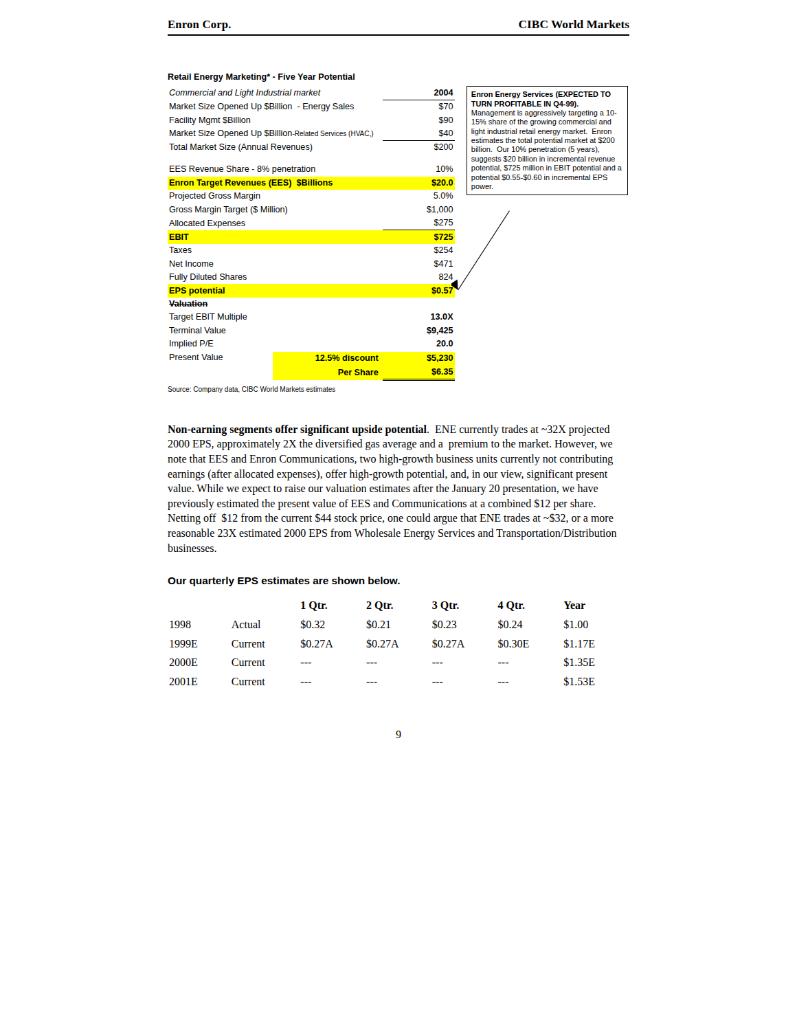Enron Corp.
CIBC World Markets
Retail Energy Marketing* - Five Year Potential
| Commercial and Light Industrial market | 2004 |
| Market Size Opened Up $Billion - Energy Sales | $70 |
| Facility Mgmt $Billion | $90 |
| Market Size Opened Up $Billion -Related Services (HVAC,) | $40 |
| Total Market Size (Annual Revenues) | $200 |
| EES Revenue Share - 8% penetration | 10% |
| Enron Target Revenues (EES) $Billions | $20.0 |
| Projected Gross Margin | 5.0% |
| Gross Margin Target ($ Million) | $1,000 |
| Allocated Expenses | $275 |
| EBIT | $725 |
| Taxes | $254 |
| Net Income | $471 |
| Fully Diluted Shares | 824 |
| EPS potential | $0.57 |
| Valuation | |
| Target EBIT Multiple | 13.0X |
| Terminal Value | $9,425 |
| Implied P/E | 20.0 |
| Present Value | |
| | 12.5% discount | $5,230 |
| | Per Share | $6.35 |
Source: Company data, CIBC World Markets estimates
Enron Energy Services (EXPECTED TO TURN PROFITABLE IN Q4-99).
Management is aggressively targeting a 10-15% share of the growing commercial and light industrial retail energy market. Enron estimates the total potential market at $200 billion. Our 10% penetration (5 years), suggests $20 billion in incremental revenue potential, $725 million in EBIT potential and a potential $0.55-$0.60 in incremental EPS power.
Non-earning segments offer significant upside potential. ENE currently trades at ~32X projected 2000 EPS, approximately 2X the diversified gas average and a premium to the market. However, we note that EES and Enron Communications, two high-growth business units currently not contributing earnings (after allocated expenses), offer high-growth potential, and, in our view, significant present value. While we expect to raise our valuation estimates after the January 20 presentation, we have previously estimated the present value of EES and Communications at a combined $12 per share. Netting off $12 from the current $44 stock price, one could argue that ENE trades at ~$32, or a more reasonable 23X estimated 2000 EPS from Wholesale Energy Services and Transportation/Distribution businesses.
Our quarterly EPS estimates are shown below.
| | | 1 Qtr. | 2 Qtr. | 3 Qtr. | 4 Qtr. | Year |
| --- | --- | --- | --- | --- | --- | --- |
| 1998 | Actual | $0.32 | $0.21 | $0.23 | $0.24 | $1.00 |
| 1999E | Current | $0.27A | $0.27A | $0.27A | $0.30E | $1.17E |
| 2000E | Current | --- | --- | --- | --- | $1.35E |
| 2001E | Current | --- | --- | --- | --- | $1.53E |
9